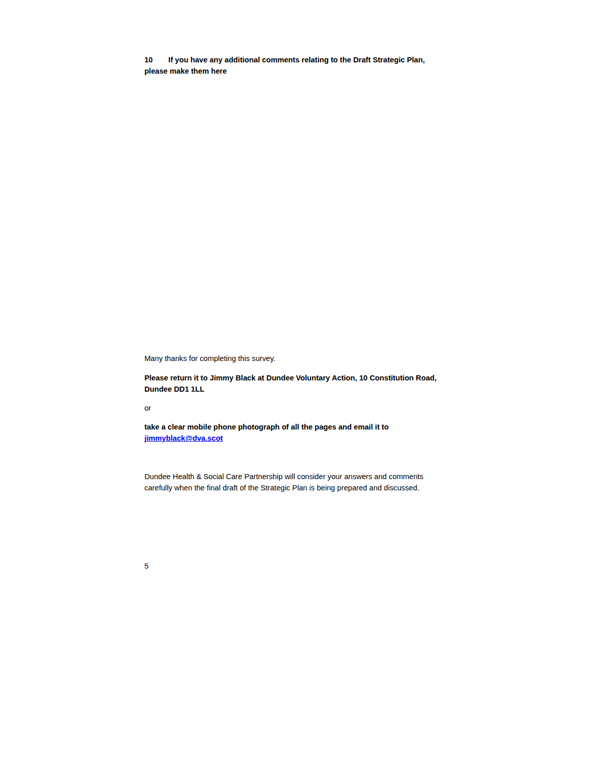10 If you have any additional comments relating to the Draft Strategic Plan, please make them here
Many thanks for completing this survey.
Please return it to Jimmy Black at Dundee Voluntary Action, 10 Constitution Road, Dundee DD1 1LL
or
take a clear mobile phone photograph of all the pages and email it to jimmyblack@dva.scot
Dundee Health & Social Care Partnership will consider your answers and comments carefully when the final draft of the Strategic Plan is being prepared and discussed.
5